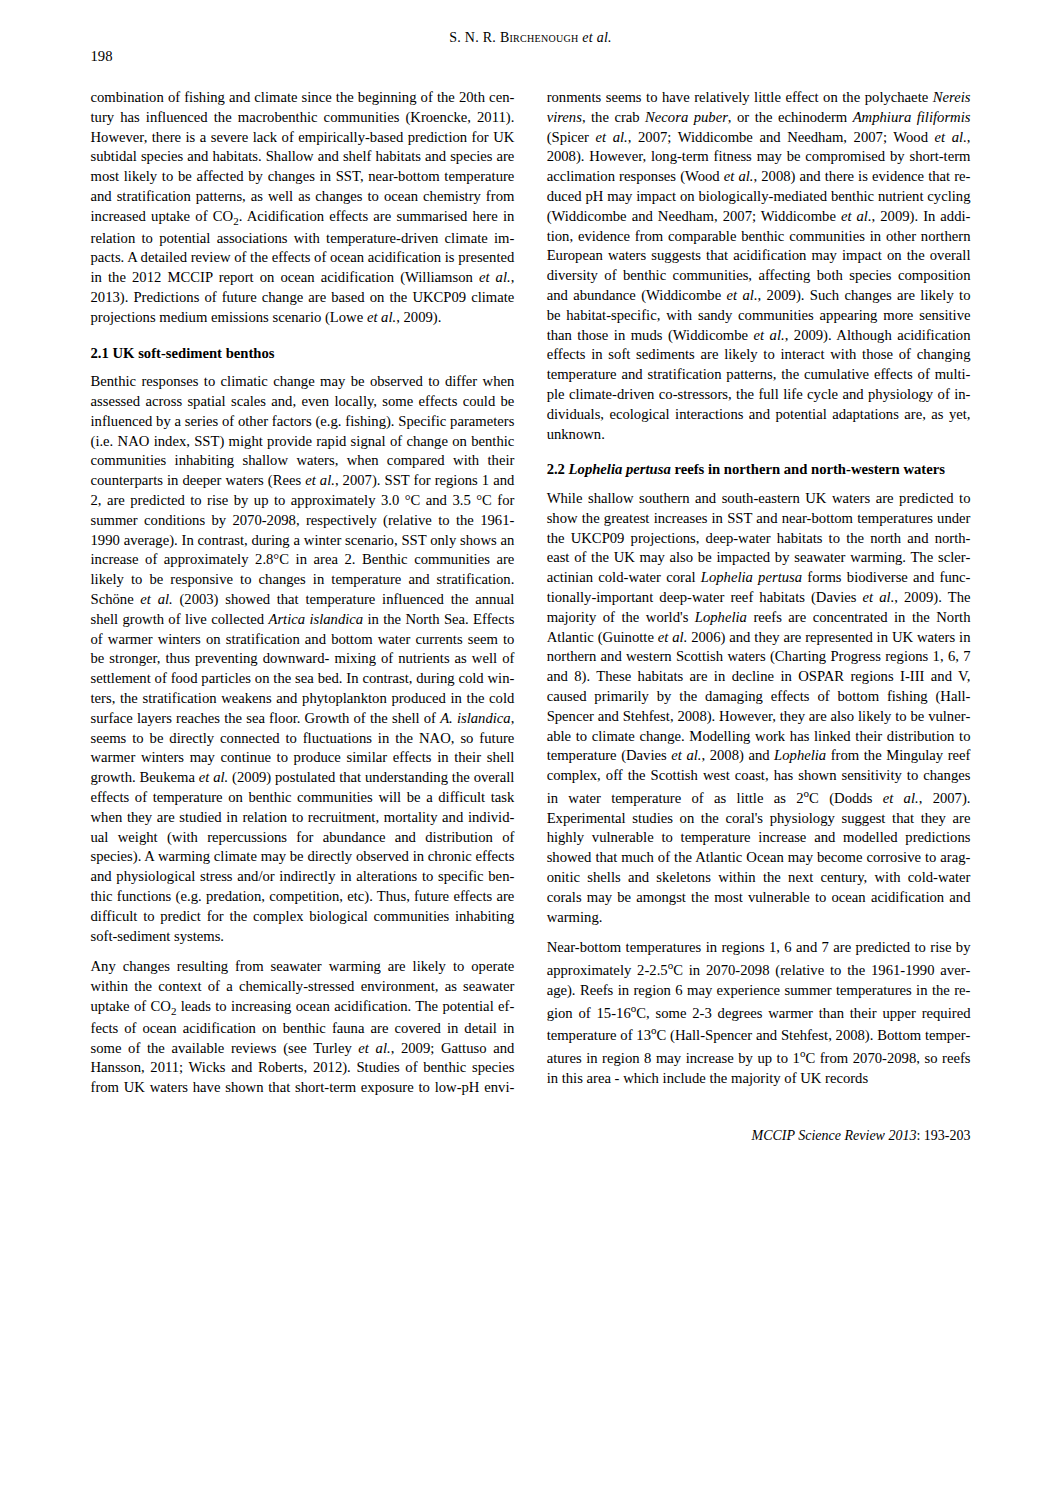198
S. N. R. Birchenough et al.
combination of fishing and climate since the beginning of the 20th century has influenced the macrobenthic communities (Kroencke, 2011). However, there is a severe lack of empirically-based prediction for UK subtidal species and habitats. Shallow and shelf habitats and species are most likely to be affected by changes in SST, near-bottom temperature and stratification patterns, as well as changes to ocean chemistry from increased uptake of CO2. Acidification effects are summarised here in relation to potential associations with temperature-driven climate impacts. A detailed review of the effects of ocean acidification is presented in the 2012 MCCIP report on ocean acidification (Williamson et al., 2013). Predictions of future change are based on the UKCP09 climate projections medium emissions scenario (Lowe et al., 2009).
2.1 UK soft-sediment benthos
Benthic responses to climatic change may be observed to differ when assessed across spatial scales and, even locally, some effects could be influenced by a series of other factors (e.g. fishing). Specific parameters (i.e. NAO index, SST) might provide rapid signal of change on benthic communities inhabiting shallow waters, when compared with their counterparts in deeper waters (Rees et al., 2007). SST for regions 1 and 2, are predicted to rise by up to approximately 3.0 °C and 3.5 °C for summer conditions by 2070-2098, respectively (relative to the 1961-1990 average). In contrast, during a winter scenario, SST only shows an increase of approximately 2.8°C in area 2. Benthic communities are likely to be responsive to changes in temperature and stratification. Schöne et al. (2003) showed that temperature influenced the annual shell growth of live collected Artica islandica in the North Sea. Effects of warmer winters on stratification and bottom water currents seem to be stronger, thus preventing downward- mixing of nutrients as well of settlement of food particles on the sea bed. In contrast, during cold winters, the stratification weakens and phytoplankton produced in the cold surface layers reaches the sea floor. Growth of the shell of A. islandica, seems to be directly connected to fluctuations in the NAO, so future warmer winters may continue to produce similar effects in their shell growth. Beukema et al. (2009) postulated that understanding the overall effects of temperature on benthic communities will be a difficult task when they are studied in relation to recruitment, mortality and individual weight (with repercussions for abundance and distribution of species). A warming climate may be directly observed in chronic effects and physiological stress and/or indirectly in alterations to specific benthic functions (e.g. predation, competition, etc). Thus, future effects are difficult to predict for the complex biological communities inhabiting soft-sediment systems.
Any changes resulting from seawater warming are likely to operate within the context of a chemically-stressed environment, as seawater uptake of CO2 leads to increasing ocean acidification. The potential effects of ocean acidification on benthic fauna are covered in detail in some of the available reviews (see Turley et al., 2009; Gattuso and Hansson, 2011; Wicks and Roberts, 2012). Studies of benthic species from UK waters have shown that short-term exposure to low-pH environments seems to have relatively little effect on the polychaete Nereis virens, the crab Necora puber, or the echinoderm Amphiura filiformis (Spicer et al., 2007; Widdicombe and Needham, 2007; Wood et al., 2008). However, long-term fitness may be compromised by short-term acclimation responses (Wood et al., 2008) and there is evidence that reduced pH may impact on biologically-mediated benthic nutrient cycling (Widdicombe and Needham, 2007; Widdicombe et al., 2009). In addition, evidence from comparable benthic communities in other northern European waters suggests that acidification may impact on the overall diversity of benthic communities, affecting both species composition and abundance (Widdicombe et al., 2009). Such changes are likely to be habitat-specific, with sandy communities appearing more sensitive than those in muds (Widdicombe et al., 2009). Although acidification effects in soft sediments are likely to interact with those of changing temperature and stratification patterns, the cumulative effects of multiple climate-driven co-stressors, the full life cycle and physiology of individuals, ecological interactions and potential adaptations are, as yet, unknown.
2.2 Lophelia pertusa reefs in northern and north-western waters
While shallow southern and south-eastern UK waters are predicted to show the greatest increases in SST and near-bottom temperatures under the UKCP09 projections, deep-water habitats to the north and north-east of the UK may also be impacted by seawater warming. The scleractinian cold-water coral Lophelia pertusa forms biodiverse and functionally-important deep-water reef habitats (Davies et al., 2009). The majority of the world's Lophelia reefs are concentrated in the North Atlantic (Guinotte et al. 2006) and they are represented in UK waters in northern and western Scottish waters (Charting Progress regions 1, 6, 7 and 8). These habitats are in decline in OSPAR regions I-III and V, caused primarily by the damaging effects of bottom fishing (Hall-Spencer and Stehfest, 2008). However, they are also likely to be vulnerable to climate change. Modelling work has linked their distribution to temperature (Davies et al., 2008) and Lophelia from the Mingulay reef complex, off the Scottish west coast, has shown sensitivity to changes in water temperature of as little as 2oC (Dodds et al., 2007). Experimental studies on the coral's physiology suggest that they are highly vulnerable to temperature increase and modelled predictions showed that much of the Atlantic Ocean may become corrosive to aragonitic shells and skeletons within the next century, with cold-water corals may be amongst the most vulnerable to ocean acidification and warming.
Near-bottom temperatures in regions 1, 6 and 7 are predicted to rise by approximately 2-2.5oC in 2070-2098 (relative to the 1961-1990 average). Reefs in region 6 may experience summer temperatures in the region of 15-16oC, some 2-3 degrees warmer than their upper required temperature of 13oC (Hall-Spencer and Stehfest, 2008). Bottom temperatures in region 8 may increase by up to 1oC from 2070-2098, so reefs in this area - which include the majority of UK records
MCCIP Science Review 2013: 193-203